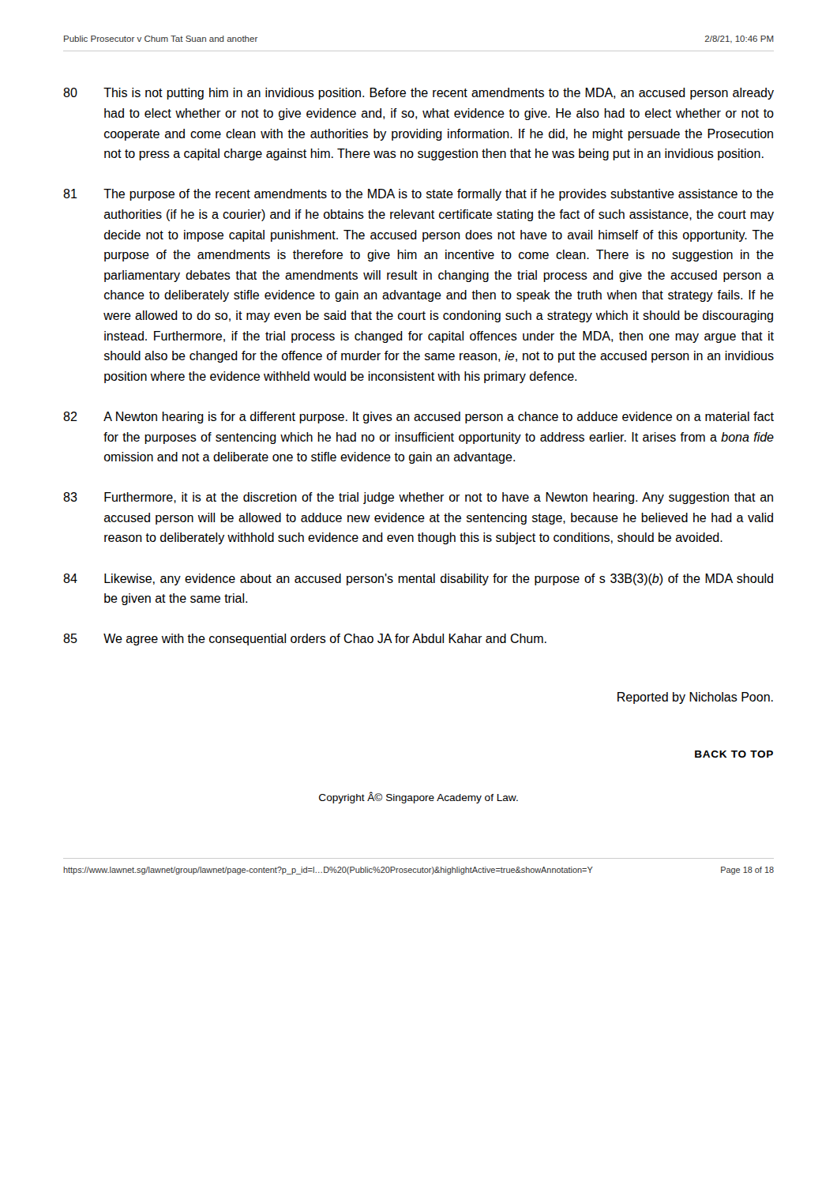Public Prosecutor v Chum Tat Suan and another 2/8/21, 10:46 PM
80
This is not putting him in an invidious position. Before the recent amendments to the MDA, an accused person already had to elect whether or not to give evidence and, if so, what evidence to give. He also had to elect whether or not to cooperate and come clean with the authorities by providing information. If he did, he might persuade the Prosecution not to press a capital charge against him. There was no suggestion then that he was being put in an invidious position.
81
The purpose of the recent amendments to the MDA is to state formally that if he provides substantive assistance to the authorities (if he is a courier) and if he obtains the relevant certificate stating the fact of such assistance, the court may decide not to impose capital punishment. The accused person does not have to avail himself of this opportunity. The purpose of the amendments is therefore to give him an incentive to come clean. There is no suggestion in the parliamentary debates that the amendments will result in changing the trial process and give the accused person a chance to deliberately stifle evidence to gain an advantage and then to speak the truth when that strategy fails. If he were allowed to do so, it may even be said that the court is condoning such a strategy which it should be discouraging instead. Furthermore, if the trial process is changed for capital offences under the MDA, then one may argue that it should also be changed for the offence of murder for the same reason, ie, not to put the accused person in an invidious position where the evidence withheld would be inconsistent with his primary defence.
82
A Newton hearing is for a different purpose. It gives an accused person a chance to adduce evidence on a material fact for the purposes of sentencing which he had no or insufficient opportunity to address earlier. It arises from a bona fide omission and not a deliberate one to stifle evidence to gain an advantage.
83
Furthermore, it is at the discretion of the trial judge whether or not to have a Newton hearing. Any suggestion that an accused person will be allowed to adduce new evidence at the sentencing stage, because he believed he had a valid reason to deliberately withhold such evidence and even though this is subject to conditions, should be avoided.
84
Likewise, any evidence about an accused person's mental disability for the purpose of s 33B(3)(b) of the MDA should be given at the same trial.
85
We agree with the consequential orders of Chao JA for Abdul Kahar and Chum.
Reported by Nicholas Poon.
BACK TO TOP
Copyright Â© Singapore Academy of Law.
https://www.lawnet.sg/lawnet/group/lawnet/page-content?p_p_id=l…D%20(Public%20Prosecutor)&highlightActive=true&showAnnotation=Y Page 18 of 18